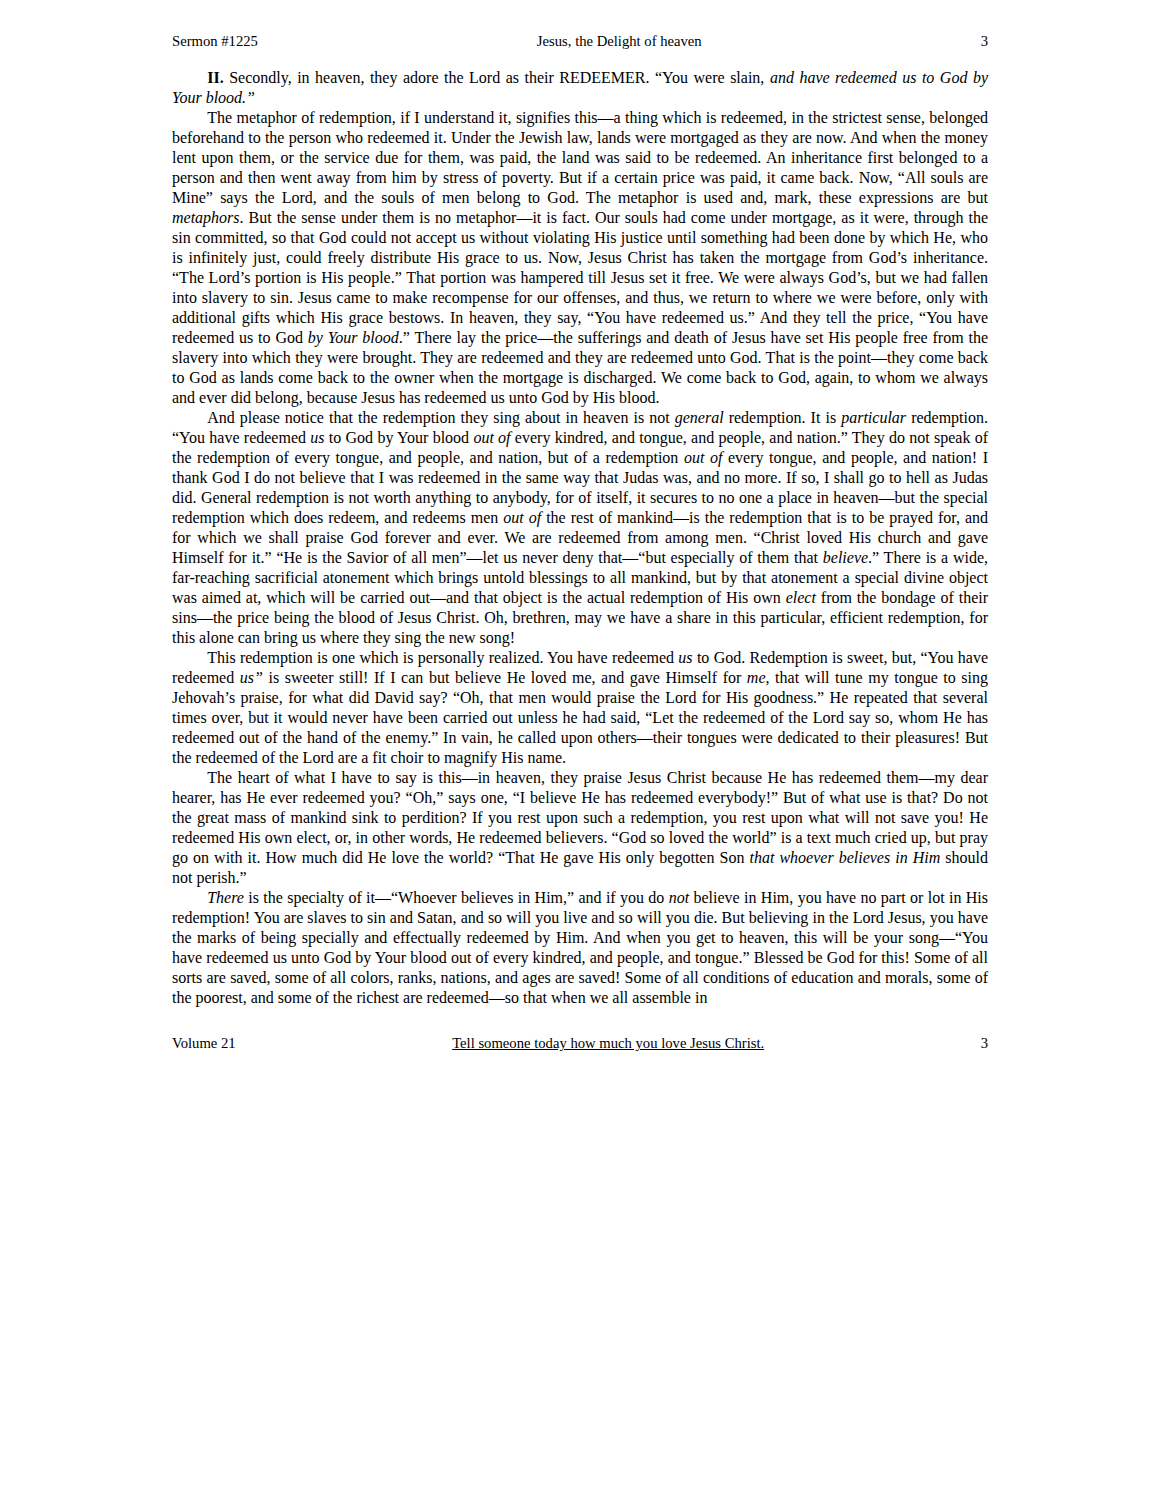Sermon #1225
Jesus, the Delight of heaven
3
II. Secondly, in heaven, they adore the Lord as their REDEEMER. “You were slain, and have redeemed us to God by Your blood.”
The metaphor of redemption, if I understand it, signifies this—a thing which is redeemed, in the strictest sense, belonged beforehand to the person who redeemed it. Under the Jewish law, lands were mortgaged as they are now. And when the money lent upon them, or the service due for them, was paid, the land was said to be redeemed. An inheritance first belonged to a person and then went away from him by stress of poverty. But if a certain price was paid, it came back. Now, “All souls are Mine” says the Lord, and the souls of men belong to God. The metaphor is used and, mark, these expressions are but metaphors. But the sense under them is no metaphor—it is fact. Our souls had come under mortgage, as it were, through the sin committed, so that God could not accept us without violating His justice until something had been done by which He, who is infinitely just, could freely distribute His grace to us. Now, Jesus Christ has taken the mortgage from God’s inheritance. “The Lord’s portion is His people.” That portion was hampered till Jesus set it free. We were always God’s, but we had fallen into slavery to sin. Jesus came to make recompense for our offenses, and thus, we return to where we were before, only with additional gifts which His grace bestows. In heaven, they say, “You have redeemed us.” And they tell the price, “You have redeemed us to God by Your blood.” There lay the price—the sufferings and death of Jesus have set His people free from the slavery into which they were brought. They are redeemed and they are redeemed unto God. That is the point—they come back to God as lands come back to the owner when the mortgage is discharged. We come back to God, again, to whom we always and ever did belong, because Jesus has redeemed us unto God by His blood.
And please notice that the redemption they sing about in heaven is not general redemption. It is particular redemption. “You have redeemed us to God by Your blood out of every kindred, and tongue, and people, and nation.” They do not speak of the redemption of every tongue, and people, and nation, but of a redemption out of every tongue, and people, and nation! I thank God I do not believe that I was redeemed in the same way that Judas was, and no more. If so, I shall go to hell as Judas did. General redemption is not worth anything to anybody, for of itself, it secures to no one a place in heaven—but the special redemption which does redeem, and redeems men out of the rest of mankind—is the redemption that is to be prayed for, and for which we shall praise God forever and ever. We are redeemed from among men. “Christ loved His church and gave Himself for it.” “He is the Savior of all men”—let us never deny that—“but especially of them that believe.” There is a wide, far-reaching sacrificial atonement which brings untold blessings to all mankind, but by that atonement a special divine object was aimed at, which will be carried out—and that object is the actual redemption of His own elect from the bondage of their sins—the price being the blood of Jesus Christ. Oh, brethren, may we have a share in this particular, efficient redemption, for this alone can bring us where they sing the new song!
This redemption is one which is personally realized. You have redeemed us to God. Redemption is sweet, but, “You have redeemed us” is sweeter still! If I can but believe He loved me, and gave Himself for me, that will tune my tongue to sing Jehovah’s praise, for what did David say? “Oh, that men would praise the Lord for His goodness.” He repeated that several times over, but it would never have been carried out unless he had said, “Let the redeemed of the Lord say so, whom He has redeemed out of the hand of the enemy.” In vain, he called upon others—their tongues were dedicated to their pleasures! But the redeemed of the Lord are a fit choir to magnify His name.
The heart of what I have to say is this—in heaven, they praise Jesus Christ because He has redeemed them—my dear hearer, has He ever redeemed you? “Oh,” says one, “I believe He has redeemed everybody!” But of what use is that? Do not the great mass of mankind sink to perdition? If you rest upon such a redemption, you rest upon what will not save you! He redeemed His own elect, or, in other words, He redeemed believers. “God so loved the world” is a text much cried up, but pray go on with it. How much did He love the world? “That He gave His only begotten Son that whoever believes in Him should not perish.”
There is the specialty of it—“Whoever believes in Him,” and if you do not believe in Him, you have no part or lot in His redemption! You are slaves to sin and Satan, and so will you live and so will you die. But believing in the Lord Jesus, you have the marks of being specially and effectually redeemed by Him. And when you get to heaven, this will be your song—“You have redeemed us unto God by Your blood out of every kindred, and people, and tongue.” Blessed be God for this! Some of all sorts are saved, some of all colors, ranks, nations, and ages are saved! Some of all conditions of education and morals, some of the poorest, and some of the richest are redeemed—so that when we all assemble in
Volume 21
Tell someone today how much you love Jesus Christ.
3